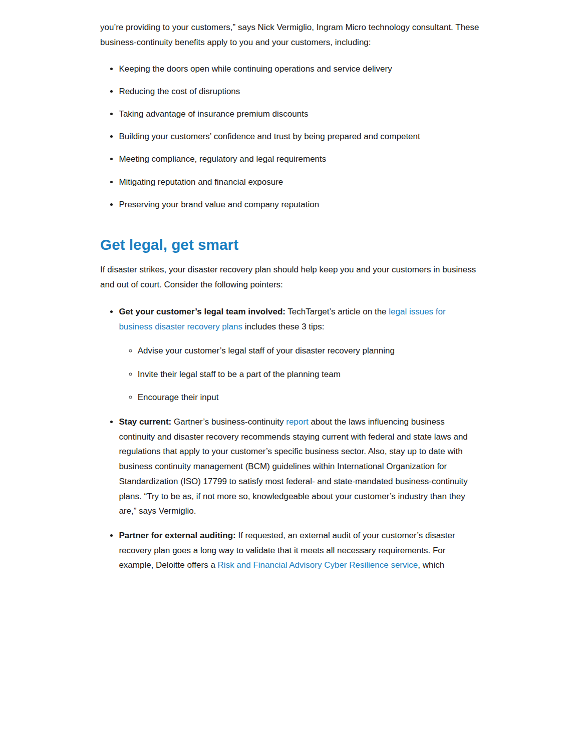you’re providing to your customers,” says Nick Vermiglio, Ingram Micro technology consultant. These business-continuity benefits apply to you and your customers, including:
Keeping the doors open while continuing operations and service delivery
Reducing the cost of disruptions
Taking advantage of insurance premium discounts
Building your customers’ confidence and trust by being prepared and competent
Meeting compliance, regulatory and legal requirements
Mitigating reputation and financial exposure
Preserving your brand value and company reputation
Get legal, get smart
If disaster strikes, your disaster recovery plan should help keep you and your customers in business and out of court. Consider the following pointers:
Get your customer’s legal team involved: TechTarget’s article on the legal issues for business disaster recovery plans includes these 3 tips:
Advise your customer’s legal staff of your disaster recovery planning
Invite their legal staff to be a part of the planning team
Encourage their input
Stay current: Gartner’s business-continuity report about the laws influencing business continuity and disaster recovery recommends staying current with federal and state laws and regulations that apply to your customer’s specific business sector. Also, stay up to date with business continuity management (BCM) guidelines within International Organization for Standardization (ISO) 17799 to satisfy most federal- and state-mandated business-continuity plans. “Try to be as, if not more so, knowledgeable about your customer’s industry than they are,” says Vermiglio.
Partner for external auditing: If requested, an external audit of your customer’s disaster recovery plan goes a long way to validate that it meets all necessary requirements. For example, Deloitte offers a Risk and Financial Advisory Cyber Resilience service, which